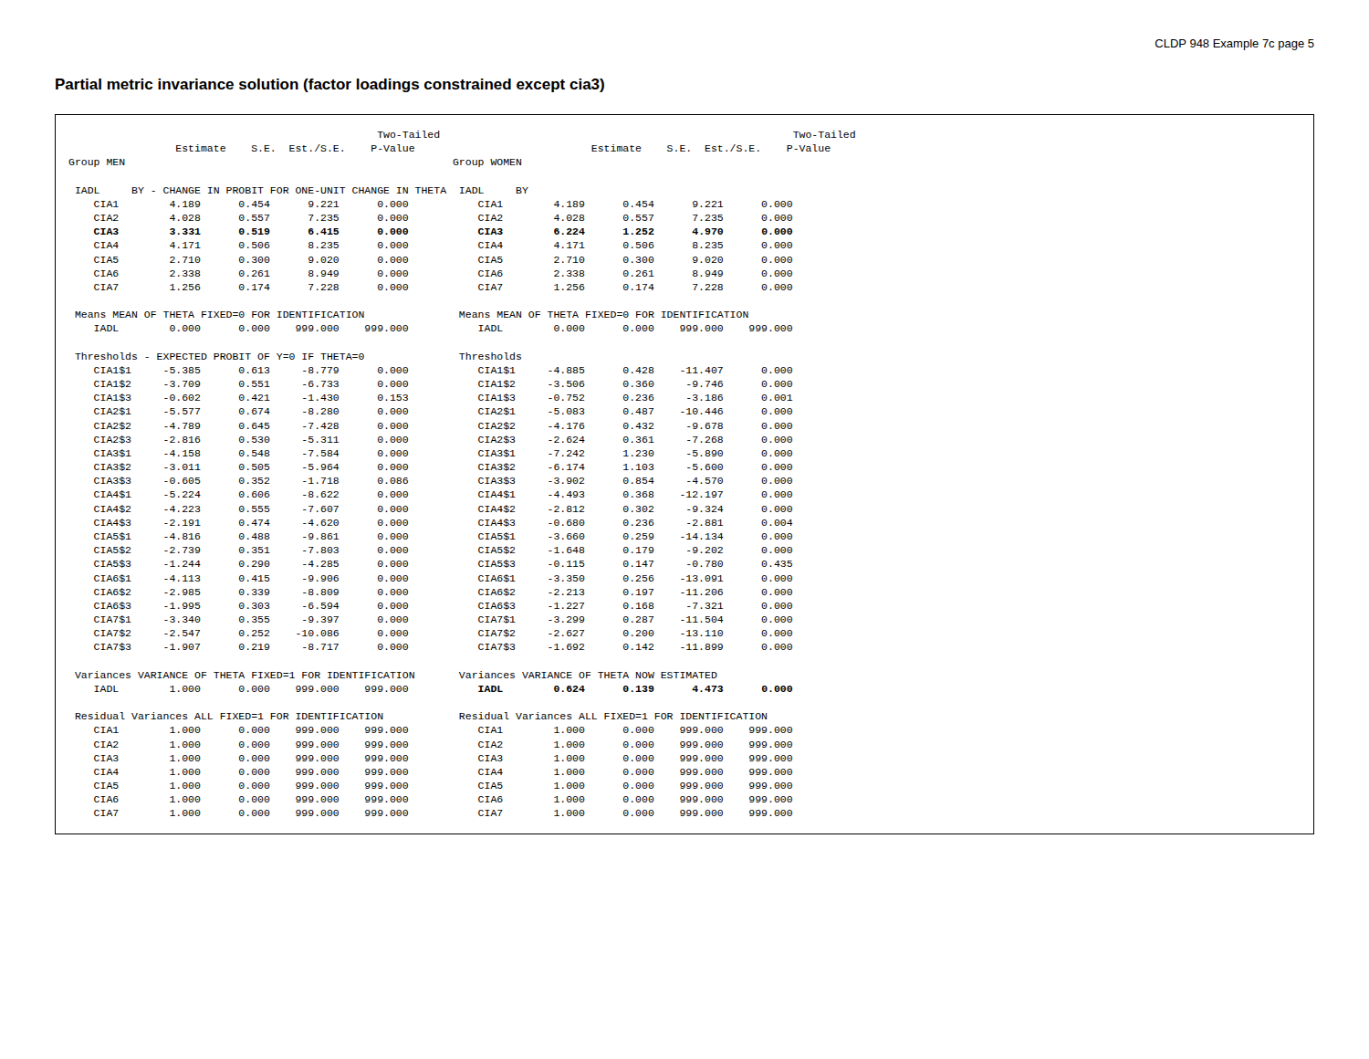CLDP 948 Example 7c page 5
Partial metric invariance solution (factor loadings constrained except cia3)
                                                 Two-Tailed                                                        Two-Tailed
                 Estimate    S.E.  Est./S.E.    P-Value                            Estimate    S.E.  Est./S.E.    P-Value
Group MEN                                                    Group WOMEN

 IADL     BY - CHANGE IN PROBIT FOR ONE-UNIT CHANGE IN THETA  IADL     BY
    CIA1        4.189      0.454      9.221      0.000           CIA1        4.189      0.454      9.221      0.000
    CIA2        4.028      0.557      7.235      0.000           CIA2        4.028      0.557      7.235      0.000
    CIA3        3.331      0.519      6.415      0.000           CIA3        6.224      1.252      4.970      0.000
    CIA4        4.171      0.506      8.235      0.000           CIA4        4.171      0.506      8.235      0.000
    CIA5        2.710      0.300      9.020      0.000           CIA5        2.710      0.300      9.020      0.000
    CIA6        2.338      0.261      8.949      0.000           CIA6        2.338      0.261      8.949      0.000
    CIA7        1.256      0.174      7.228      0.000           CIA7        1.256      0.174      7.228      0.000

 Means MEAN OF THETA FIXED=0 FOR IDENTIFICATION               Means MEAN OF THETA FIXED=0 FOR IDENTIFICATION
    IADL        0.000      0.000    999.000    999.000           IADL        0.000      0.000    999.000    999.000

 Thresholds - EXPECTED PROBIT OF Y=0 IF THETA=0               Thresholds
    CIA1$1     -5.385      0.613     -8.779      0.000           CIA1$1     -4.885      0.428    -11.407      0.000
    CIA1$2     -3.709      0.551     -6.733      0.000           CIA1$2     -3.506      0.360     -9.746      0.000
    CIA1$3     -0.602      0.421     -1.430      0.153           CIA1$3     -0.752      0.236     -3.186      0.001
    CIA2$1     -5.577      0.674     -8.280      0.000           CIA2$1     -5.083      0.487    -10.446      0.000
    CIA2$2     -4.789      0.645     -7.428      0.000           CIA2$2     -4.176      0.432     -9.678      0.000
    CIA2$3     -2.816      0.530     -5.311      0.000           CIA2$3     -2.624      0.361     -7.268      0.000
    CIA3$1     -4.158      0.548     -7.584      0.000           CIA3$1     -7.242      1.230     -5.890      0.000
    CIA3$2     -3.011      0.505     -5.964      0.000           CIA3$2     -6.174      1.103     -5.600      0.000
    CIA3$3     -0.605      0.352     -1.718      0.086           CIA3$3     -3.902      0.854     -4.570      0.000
    CIA4$1     -5.224      0.606     -8.622      0.000           CIA4$1     -4.493      0.368    -12.197      0.000
    CIA4$2     -4.223      0.555     -7.607      0.000           CIA4$2     -2.812      0.302     -9.324      0.000
    CIA4$3     -2.191      0.474     -4.620      0.000           CIA4$3     -0.680      0.236     -2.881      0.004
    CIA5$1     -4.816      0.488     -9.861      0.000           CIA5$1     -3.660      0.259    -14.134      0.000
    CIA5$2     -2.739      0.351     -7.803      0.000           CIA5$2     -1.648      0.179     -9.202      0.000
    CIA5$3     -1.244      0.290     -4.285      0.000           CIA5$3     -0.115      0.147     -0.780      0.435
    CIA6$1     -4.113      0.415     -9.906      0.000           CIA6$1     -3.350      0.256    -13.091      0.000
    CIA6$2     -2.985      0.339     -8.809      0.000           CIA6$2     -2.213      0.197    -11.206      0.000
    CIA6$3     -1.995      0.303     -6.594      0.000           CIA6$3     -1.227      0.168     -7.321      0.000
    CIA7$1     -3.340      0.355     -9.397      0.000           CIA7$1     -3.299      0.287    -11.504      0.000
    CIA7$2     -2.547      0.252    -10.086      0.000           CIA7$2     -2.627      0.200    -13.110      0.000
    CIA7$3     -1.907      0.219     -8.717      0.000           CIA7$3     -1.692      0.142    -11.899      0.000

 Variances VARIANCE OF THETA FIXED=1 FOR IDENTIFICATION       Variances VARIANCE OF THETA NOW ESTIMATED
    IADL        1.000      0.000    999.000    999.000           IADL        0.624      0.139      4.473      0.000

 Residual Variances ALL FIXED=1 FOR IDENTIFICATION            Residual Variances ALL FIXED=1 FOR IDENTIFICATION
    CIA1        1.000      0.000    999.000    999.000           CIA1        1.000      0.000    999.000    999.000
    CIA2        1.000      0.000    999.000    999.000           CIA2        1.000      0.000    999.000    999.000
    CIA3        1.000      0.000    999.000    999.000           CIA3        1.000      0.000    999.000    999.000
    CIA4        1.000      0.000    999.000    999.000           CIA4        1.000      0.000    999.000    999.000
    CIA5        1.000      0.000    999.000    999.000           CIA5        1.000      0.000    999.000    999.000
    CIA6        1.000      0.000    999.000    999.000           CIA6        1.000      0.000    999.000    999.000
    CIA7        1.000      0.000    999.000    999.000           CIA7        1.000      0.000    999.000    999.000